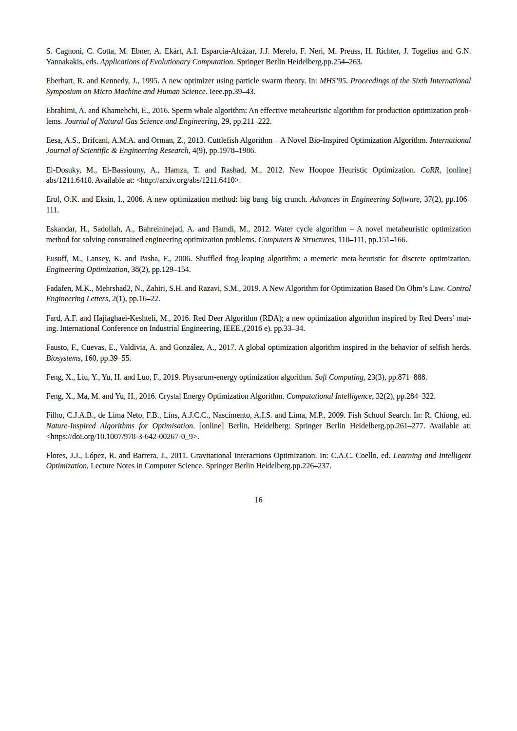S. Cagnoni, C. Cotta, M. Ebner, A. Ekárt, A.I. Esparcia-Alcázar, J.J. Merelo, F. Neri, M. Preuss, H. Richter, J. Togelius and G.N. Yannakakis, eds. Applications of Evolutionary Computation. Springer Berlin Heidelberg.pp.254–263.
Eberhart, R. and Kennedy, J., 1995. A new optimizer using particle swarm theory. In: MHS’95. Proceedings of the Sixth International Symposium on Micro Machine and Human Science. Ieee.pp.39–43.
Ebrahimi, A. and Khamehchi, E., 2016. Sperm whale algorithm: An effective metaheuristic algorithm for production optimization problems. Journal of Natural Gas Science and Engineering, 29, pp.211–222.
Eesa, A.S., Brifcani, A.M.A. and Orman, Z., 2013. Cuttlefish Algorithm – A Novel Bio-Inspired Optimization Algorithm. International Journal of Scientific & Engineering Research, 4(9), pp.1978–1986.
El-Dosuky, M., El-Bassiouny, A., Hamza, T. and Rashad, M., 2012. New Hoopoe Heuristic Optimization. CoRR, [online] abs/1211.6410. Available at: <http://arxiv.org/abs/1211.6410>.
Erol, O.K. and Eksin, I., 2006. A new optimization method: big bang–big crunch. Advances in Engineering Software, 37(2), pp.106–111.
Eskandar, H., Sadollah, A., Bahreininejad, A. and Hamdi, M., 2012. Water cycle algorithm – A novel metaheuristic optimization method for solving constrained engineering optimization problems. Computers & Structures, 110–111, pp.151–166.
Eusuff, M., Lansey, K. and Pasha, F., 2006. Shuffled frog-leaping algorithm: a memetic meta-heuristic for discrete optimization. Engineering Optimization, 38(2), pp.129–154.
Fadafen, M.K., Mehrshad2, N., Zahiri, S.H. and Razavi, S.M., 2019. A New Algorithm for Optimization Based On Ohm’s Law. Control Engineering Letters, 2(1), pp.16–22.
Fard, A.F. and Hajiaghaei-Keshteli, M., 2016. Red Deer Algorithm (RDA); a new optimization algorithm inspired by Red Deers’ mating. International Conference on Industrial Engineering, IEEE.,(2016 e). pp.33–34.
Fausto, F., Cuevas, E., Valdivia, A. and González, A., 2017. A global optimization algorithm inspired in the behavior of selfish herds. Biosystems, 160, pp.39–55.
Feng, X., Liu, Y., Yu, H. and Luo, F., 2019. Physarum-energy optimization algorithm. Soft Computing, 23(3), pp.871–888.
Feng, X., Ma, M. and Yu, H., 2016. Crystal Energy Optimization Algorithm. Computational Intelligence, 32(2), pp.284–322.
Filho, C.J.A.B., de Lima Neto, F.B., Lins, A.J.C.C., Nascimento, A.I.S. and Lima, M.P., 2009. Fish School Search. In: R. Chiong, ed. Nature-Inspired Algorithms for Optimisation. [online] Berlin, Heidelberg: Springer Berlin Heidelberg.pp.261–277. Available at: <https://doi.org/10.1007/978-3-642-00267-0_9>.
Flores, J.J., López, R. and Barrera, J., 2011. Gravitational Interactions Optimization. In: C.A.C. Coello, ed. Learning and Intelligent Optimization, Lecture Notes in Computer Science. Springer Berlin Heidelberg.pp.226–237.
16